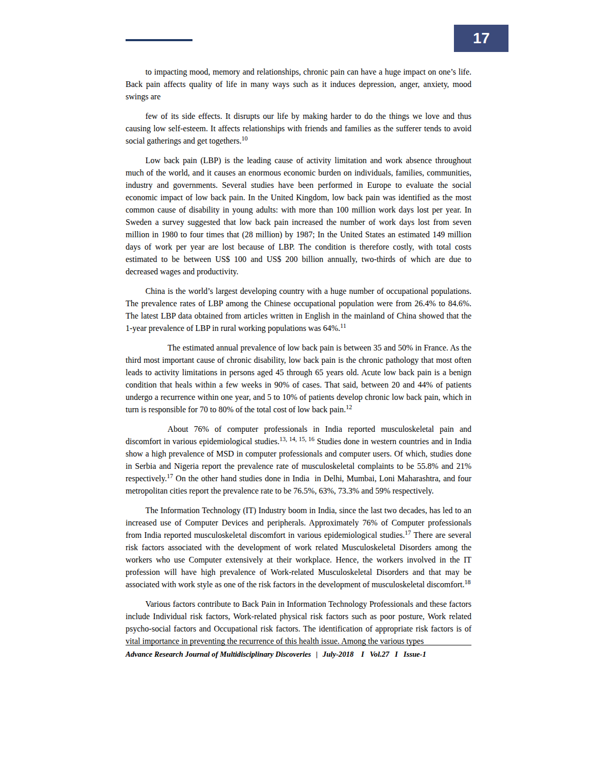17
to impacting mood, memory and relationships, chronic pain can have a huge impact on one’s life. Back pain affects quality of life in many ways such as it induces depression, anger, anxiety, mood swings are
few of its side effects. It disrupts our life by making harder to do the things we love and thus causing low self-esteem. It affects relationships with friends and families as the sufferer tends to avoid social gatherings and get togethers.10
Low back pain (LBP) is the leading cause of activity limitation and work absence throughout much of the world, and it causes an enormous economic burden on individuals, families, communities, industry and governments. Several studies have been performed in Europe to evaluate the social economic impact of low back pain. In the United Kingdom, low back pain was identified as the most common cause of disability in young adults: with more than 100 million work days lost per year. In Sweden a survey suggested that low back pain increased the number of work days lost from seven million in 1980 to four times that (28 million) by 1987; In the United States an estimated 149 million days of work per year are lost because of LBP. The condition is therefore costly, with total costs estimated to be between US$ 100 and US$ 200 billion annually, two-thirds of which are due to decreased wages and productivity.
China is the world’s largest developing country with a huge number of occupational populations. The prevalence rates of LBP among the Chinese occupational population were from 26.4% to 84.6%. The latest LBP data obtained from articles written in English in the mainland of China showed that the 1-year prevalence of LBP in rural working populations was 64%.11
The estimated annual prevalence of low back pain is between 35 and 50% in France. As the third most important cause of chronic disability, low back pain is the chronic pathology that most often leads to activity limitations in persons aged 45 through 65 years old. Acute low back pain is a benign condition that heals within a few weeks in 90% of cases. That said, between 20 and 44% of patients undergo a recurrence within one year, and 5 to 10% of patients develop chronic low back pain, which in turn is responsible for 70 to 80% of the total cost of low back pain.12
About 76% of computer professionals in India reported musculoskeletal pain and discomfort in various epidemiological studies.13, 14, 15, 16 Studies done in western countries and in India show a high prevalence of MSD in computer professionals and computer users. Of which, studies done in Serbia and Nigeria report the prevalence rate of musculoskeletal complaints to be 55.8% and 21% respectively.17 On the other hand studies done in India in Delhi, Mumbai, Loni Maharashtra, and four metropolitan cities report the prevalence rate to be 76.5%, 63%, 73.3% and 59% respectively.
The Information Technology (IT) Industry boom in India, since the last two decades, has led to an increased use of Computer Devices and peripherals. Approximately 76% of Computer professionals from India reported musculoskeletal discomfort in various epidemiological studies.17 There are several risk factors associated with the development of work related Musculoskeletal Disorders among the workers who use Computer extensively at their workplace. Hence, the workers involved in the IT profession will have high prevalence of Work-related Musculoskeletal Disorders and that may be associated with work style as one of the risk factors in the development of musculoskeletal discomfort.18
Various factors contribute to Back Pain in Information Technology Professionals and these factors include Individual risk factors, Work-related physical risk factors such as poor posture, Work related psycho-social factors and Occupational risk factors. The identification of appropriate risk factors is of vital importance in preventing the recurrence of this health issue. Among the various types
Advance Research Journal of Multidisciplinary Discoveries | July-2018 I Vol.27 I Issue-1